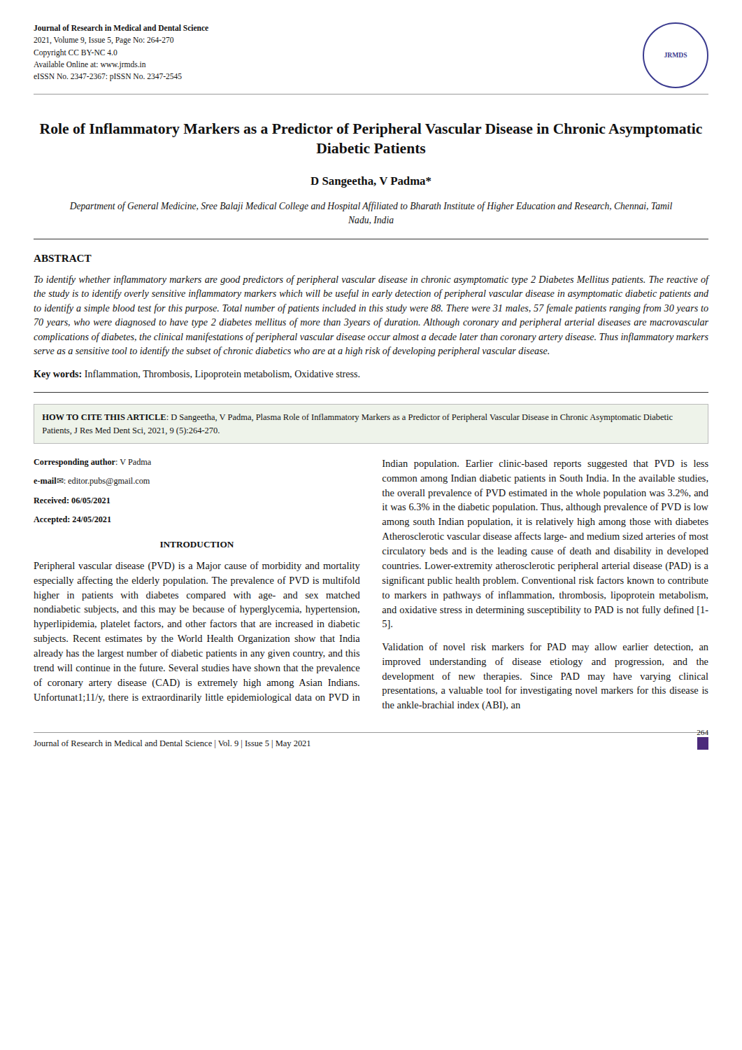Journal of Research in Medical and Dental Science
2021, Volume 9, Issue 5, Page No: 264-270
Copyright CC BY-NC 4.0
Available Online at: www.jrmds.in
eISSN No. 2347-2367: pISSN No. 2347-2545
JRMDS
Role of Inflammatory Markers as a Predictor of Peripheral Vascular Disease in Chronic Asymptomatic Diabetic Patients
D Sangeetha, V Padma*
Department of General Medicine, Sree Balaji Medical College and Hospital Affiliated to Bharath Institute of Higher Education and Research, Chennai, Tamil Nadu, India
ABSTRACT
To identify whether inflammatory markers are good predictors of peripheral vascular disease in chronic asymptomatic type 2 Diabetes Mellitus patients. The reactive of the study is to identify overly sensitive inflammatory markers which will be useful in early detection of peripheral vascular disease in asymptomatic diabetic patients and to identify a simple blood test for this purpose. Total number of patients included in this study were 88. There were 31 males, 57 female patients ranging from 30 years to 70 years, who were diagnosed to have type 2 diabetes mellitus of more than 3years of duration. Although coronary and peripheral arterial diseases are macrovascular complications of diabetes, the clinical manifestations of peripheral vascular disease occur almost a decade later than coronary artery disease. Thus inflammatory markers serve as a sensitive tool to identify the subset of chronic diabetics who are at a high risk of developing peripheral vascular disease.
Key words: Inflammation, Thrombosis, Lipoprotein metabolism, Oxidative stress.
HOW TO CITE THIS ARTICLE: D Sangeetha, V Padma, Plasma Role of Inflammatory Markers as a Predictor of Peripheral Vascular Disease in Chronic Asymptomatic Diabetic Patients, J Res Med Dent Sci, 2021, 9 (5):264-270.
Corresponding author: V Padma
e-mail✉: editor.pubs@gmail.com
Received: 06/05/2021
Accepted: 24/05/2021
INTRODUCTION
Peripheral vascular disease (PVD) is a Major cause of morbidity and mortality especially affecting the elderly population. The prevalence of PVD is multifold higher in patients with diabetes compared with age- and sex matched nondiabetic subjects, and this may be because of hyperglycemia, hypertension, hyperlipidemia, platelet factors, and other factors that are increased in diabetic subjects. Recent estimates by the World Health Organization show that India already has the largest number of diabetic patients in any given country, and this trend will continue in the future. Several studies have shown that the prevalence of coronary artery disease (CAD) is extremely high among Asian Indians. Unfortunat1;11/y, there is extraordinarily little epidemiological data on PVD in Indian population. Earlier clinic-based reports suggested that PVD is less common among Indian diabetic patients in South India. In the available studies, the overall prevalence of PVD estimated in the whole population was 3.2%, and it was 6.3% in the diabetic population. Thus, although prevalence of PVD is low among south Indian population, it is relatively high among those with diabetes Atherosclerotic vascular disease affects large- and medium sized arteries of most circulatory beds and is the leading cause of death and disability in developed countries. Lower-extremity atherosclerotic peripheral arterial disease (PAD) is a significant public health problem. Conventional risk factors known to contribute to markers in pathways of inflammation, thrombosis, lipoprotein metabolism, and oxidative stress in determining susceptibility to PAD is not fully defined [1-5].
Validation of novel risk markers for PAD may allow earlier detection, an improved understanding of disease etiology and progression, and the development of new therapies. Since PAD may have varying clinical presentations, a valuable tool for investigating novel markers for this disease is the ankle-brachial index (ABI), an
Journal of Research in Medical and Dental Science | Vol. 9 | Issue 5 | May 2021
264